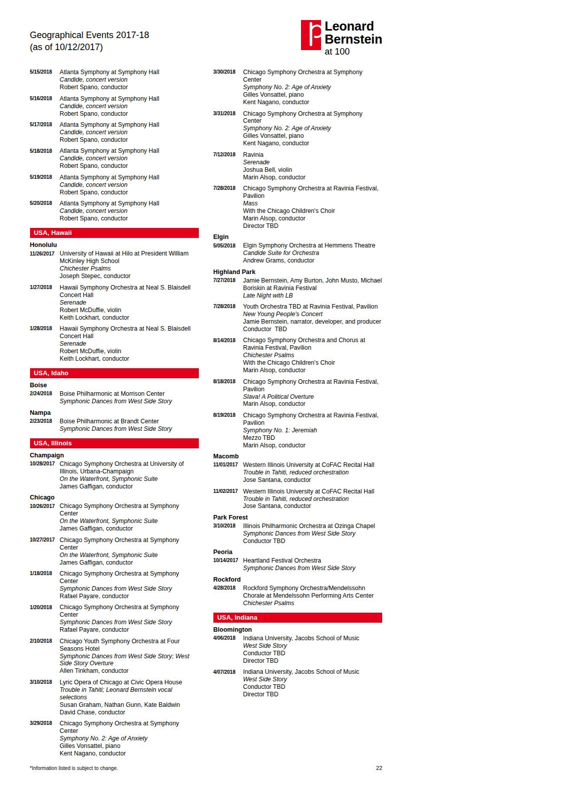Geographical Events 2017-18 (as of 10/12/2017)
Leonard
Bernstein at 100
5/15/2018
Atlanta Symphony at Symphony Hall Candide, concert version Robert Spano, conductor
5/16/2018
Atlanta Symphony at Symphony Hall Candide, concert version Robert Spano, conductor
5/17/2018
Atlanta Symphony at Symphony Hall Candide, concert version Robert Spano, conductor
5/18/2018
Atlanta Symphony at Symphony Hall Candide, concert version Robert Spano, conductor
5/19/2018
Atlanta Symphony at Symphony Hall Candide, concert version Robert Spano, conductor
5/20/2018
Atlanta Symphony at Symphony Hall Candide, concert version Robert Spano, conductor
USA, Hawaii
Honolulu
11/26/2017
University of Hawaii at Hilo at President William McKinley High School Chichester Psalms Joseph Stepec, conductor
1/27/2018
Hawaii Symphony Orchestra at Neal S. Blaisdell Concert Hall Serenade Robert McDuffie, violin Keith Lockhart, conductor
1/28/2018
Hawaii Symphony Orchestra at Neal S. Blaisdell Concert Hall Serenade Robert McDuffie, violin Keith Lockhart, conductor
USA, Idaho
Boise
2/24/2018
Boise Philharmonic at Morrison Center Symphonic Dances from West Side Story
Nampa
2/23/2018
Boise Philharmonic at Brandt Center Symphonic Dances from West Side Story
USA, Illinois
Champaign
10/28/2017
Chicago Symphony Orchestra at University of Illinois, Urbana-Champaign On the Waterfront, Symphonic Suite James Gaffigan, conductor
Chicago
10/26/2017
Chicago Symphony Orchestra at Symphony Center On the Waterfront, Symphonic Suite James Gaffigan, conductor
10/27/2017
Chicago Symphony Orchestra at Symphony Center On the Waterfront, Symphonic Suite James Gaffigan, conductor
1/18/2018
Chicago Symphony Orchestra at Symphony Center Symphonic Dances from West Side Story Rafael Payare, conductor
1/20/2018
Chicago Symphony Orchestra at Symphony Center Symphonic Dances from West Side Story Rafael Payare, conductor
2/10/2018
Chicago Youth Symphony Orchestra at Four Seasons Hotel Symphonic Dances from West Side Story; West Side Story Overture Allen Tinkham, conductor
3/10/2018
Lyric Opera of Chicago at Civic Opera House Trouble in Tahiti; Leonard Bernstein vocal selections Susan Graham, Nathan Gunn, Kate Baldwin David Chase, conductor
3/29/2018
Chicago Symphony Orchestra at Symphony Center Symphony No. 2: Age of Anxiety Gilles Vonsattel, piano Kent Nagano, conductor
3/30/2018
Chicago Symphony Orchestra at Symphony Center Symphony No. 2: Age of Anxiety Gilles Vonsattel, piano Kent Nagano, conductor
3/31/2018
Chicago Symphony Orchestra at Symphony Center Symphony No. 2: Age of Anxiety Gilles Vonsattel, piano Kent Nagano, conductor
7/12/2018
Ravinia Serenade Joshua Bell, violin Marin Alsop, conductor
7/28/2018
Chicago Symphony Orchestra at Ravinia Festival, Pavilion Mass With the Chicago Children's Choir Marin Alsop, conductor Director TBD
Elgin
5/05/2018
Elgin Symphony Orchestra at Hemmens Theatre Candide Suite for Orchestra Andrew Grams, conductor
Highland Park
7/27/2018
Jamie Bernstein, Amy Burton, John Musto, Michael Boriskin at Ravinia Festival Late Night with LB
7/28/2018
Youth Orchestra TBD at Ravinia Festival, Pavilion New Young People's Concert Jamie Bernstein, narrator, developer, and producer Conductor TBD
8/14/2018
Chicago Symphony Orchestra and Chorus at Ravinia Festival, Pavilion Chichester Psalms With the Chicago Children's Choir Marin Alsop, conductor
8/18/2018
Chicago Symphony Orchestra at Ravinia Festival, Pavilion Slava! A Political Overture Marin Alsop, conductor
8/19/2018
Chicago Symphony Orchestra at Ravinia Festival, Pavilion Symphony No. 1: Jeremiah Mezzo TBD Marin Alsop, conductor
Macomb
11/01/2017
Western Illinois University at CoFAC Recital Hall Trouble in Tahiti, reduced orchestration Jose Santana, conductor
11/02/2017
Western Illinois University at CoFAC Recital Hall Trouble in Tahiti, reduced orchestration Jose Santana, conductor
Park Forest
3/10/2018
Illinois Philharmonic Orchestra at Ozinga Chapel Symphonic Dances from West Side Story Conductor TBD
Peoria
10/14/2017
Heartland Festival Orchestra Symphonic Dances from West Side Story
Rockford
4/28/2018
Rockford Symphony Orchestra/Mendelssohn Chorale at Mendelssohn Performing Arts Center Chichester Psalms
USA, Indiana
Bloomington
4/06/2018
Indiana University, Jacobs School of Music West Side Story Conductor TBD Director TBD
4/07/2018
Indiana University, Jacobs School of Music West Side Story Conductor TBD Director TBD
*Information listed is subject to change.
22